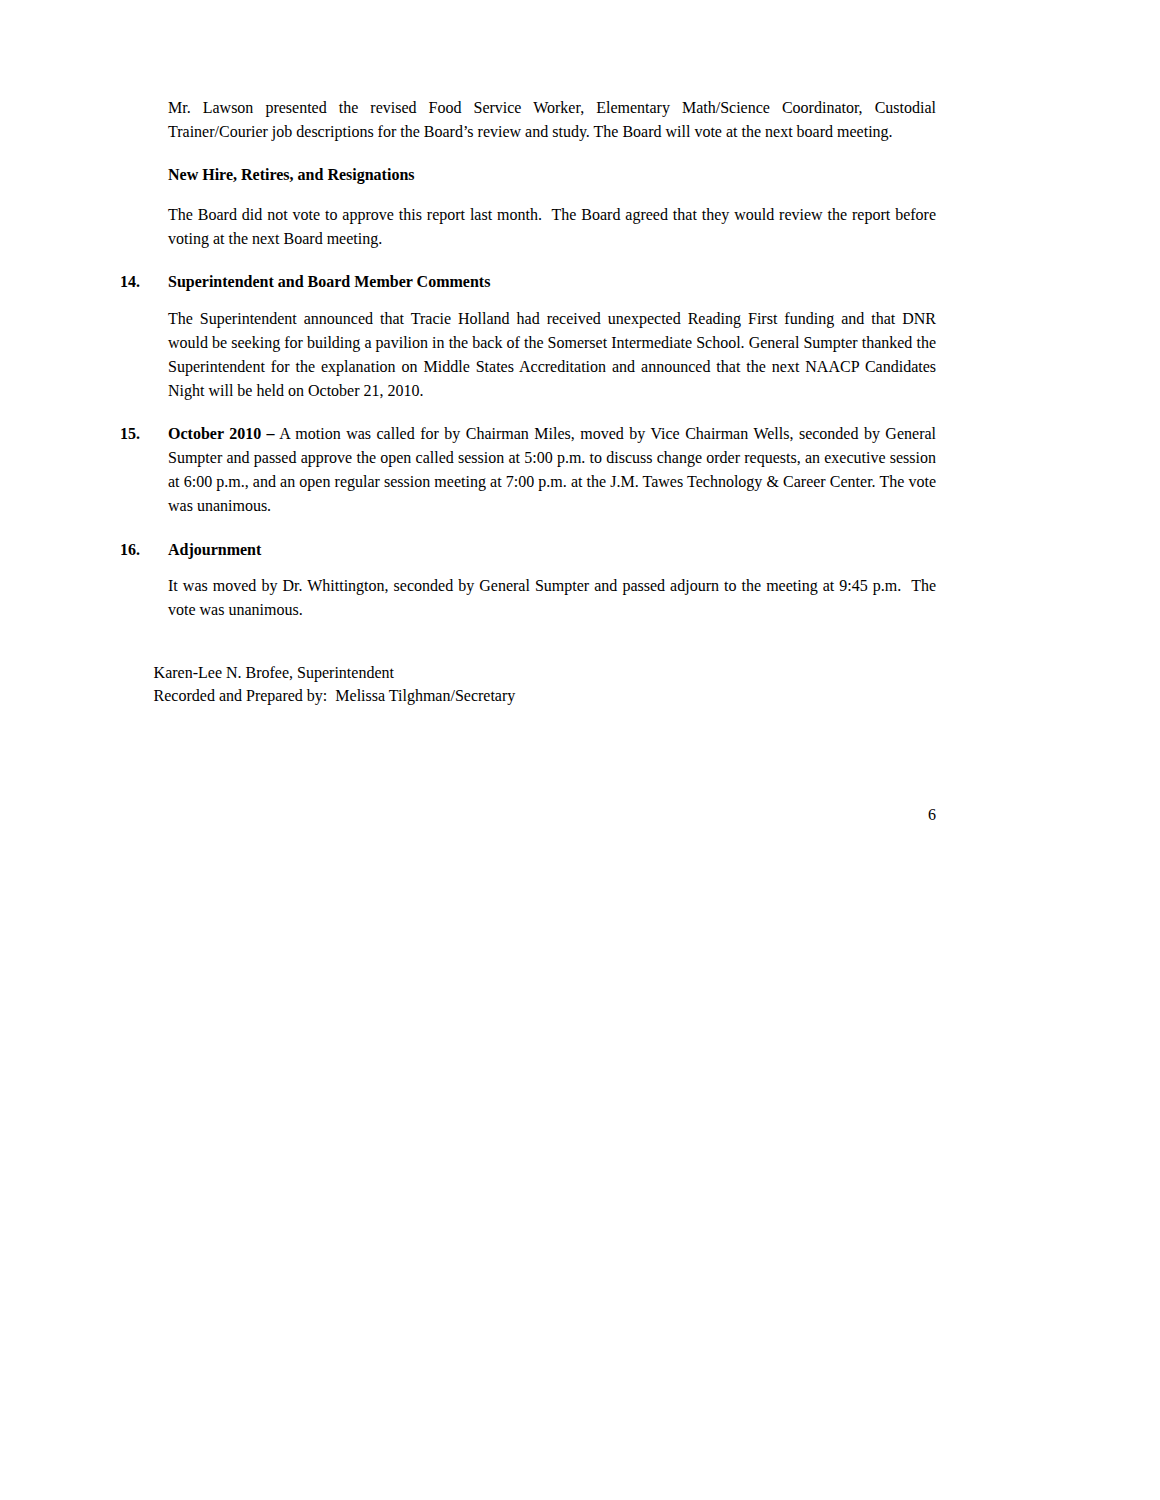Mr. Lawson presented the revised Food Service Worker, Elementary Math/Science Coordinator, Custodial Trainer/Courier job descriptions for the Board’s review and study. The Board will vote at the next board meeting.
New Hire, Retires, and Resignations
The Board did not vote to approve this report last month. The Board agreed that they would review the report before voting at the next Board meeting.
14.
Superintendent and Board Member Comments
The Superintendent announced that Tracie Holland had received unexpected Reading First funding and that DNR would be seeking for building a pavilion in the back of the Somerset Intermediate School. General Sumpter thanked the Superintendent for the explanation on Middle States Accreditation and announced that the next NAACP Candidates Night will be held on October 21, 2010.
15.
October 2010 – A motion was called for by Chairman Miles, moved by Vice Chairman Wells, seconded by General Sumpter and passed approve the open called session at 5:00 p.m. to discuss change order requests, an executive session at 6:00 p.m., and an open regular session meeting at 7:00 p.m. at the J.M. Tawes Technology & Career Center. The vote was unanimous.
16.
Adjournment
It was moved by Dr. Whittington, seconded by General Sumpter and passed adjourn to the meeting at 9:45 p.m. The vote was unanimous.
Karen-Lee N. Brofee, Superintendent
Recorded and Prepared by: Melissa Tilghman/Secretary
6